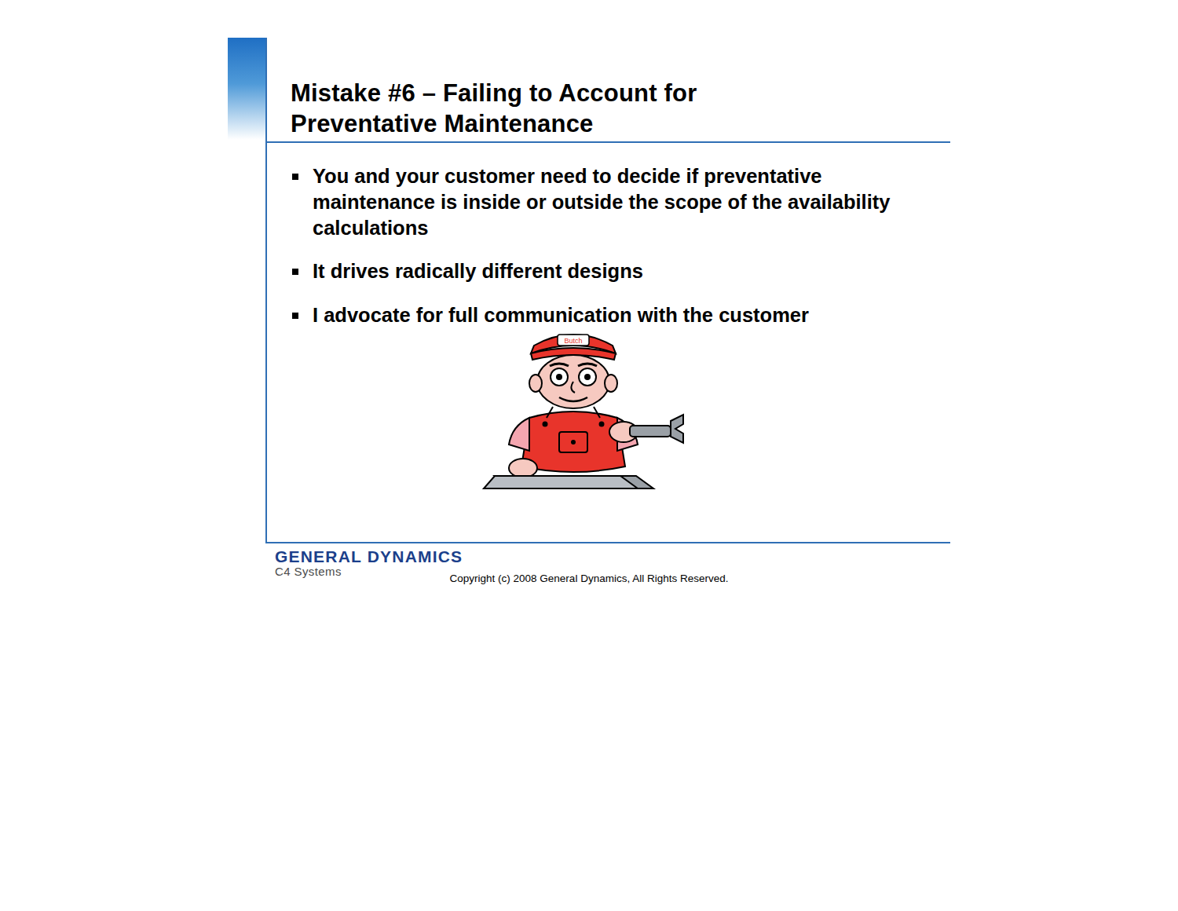Mistake #6 – Failing to Account for
Preventative Maintenance
You and your customer need to decide if preventative maintenance is inside or outside the scope of the availability calculations
It drives radically different designs
I advocate for full communication with the customer
Butch
GENERAL DYNAMICS
C4 Systems
Copyright (c) 2008 General Dynamics, All Rights Reserved.